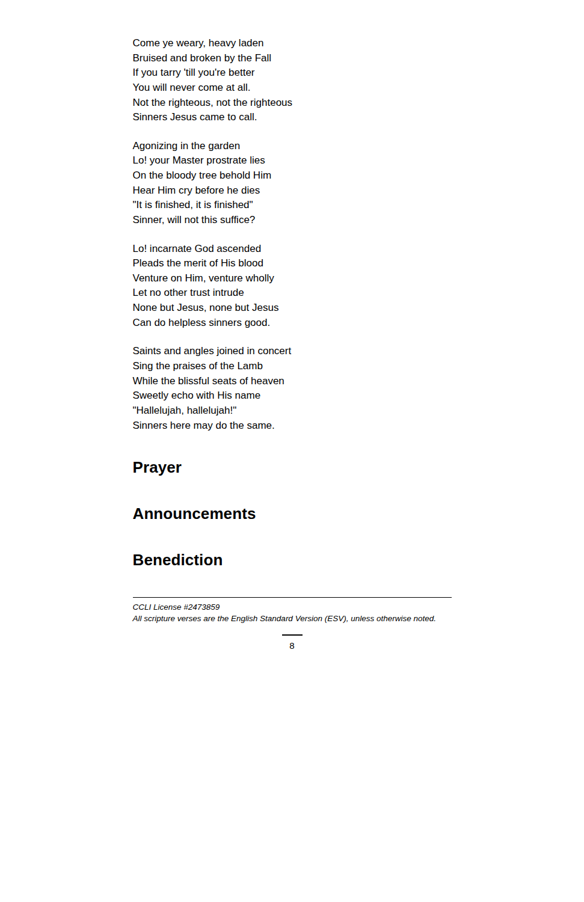Come ye weary, heavy laden Bruised and broken by the Fall If you tarry 'till you're better You will never come at all. Not the righteous, not the righteous Sinners Jesus came to call.
Agonizing in the garden Lo! your Master prostrate lies On the bloody tree behold Him Hear Him cry before he dies "It is finished, it is finished" Sinner, will not this suffice?
Lo! incarnate God ascended Pleads the merit of His blood Venture on Him, venture wholly Let no other trust intrude None but Jesus, none but Jesus Can do helpless sinners good.
Saints and angles joined in concert Sing the praises of the Lamb While the blissful seats of heaven Sweetly echo with His name "Hallelujah, hallelujah!" Sinners here may do the same.
Prayer
Announcements
Benediction
CCLI License #2473859
All scripture verses are the English Standard Version (ESV), unless otherwise noted.
8